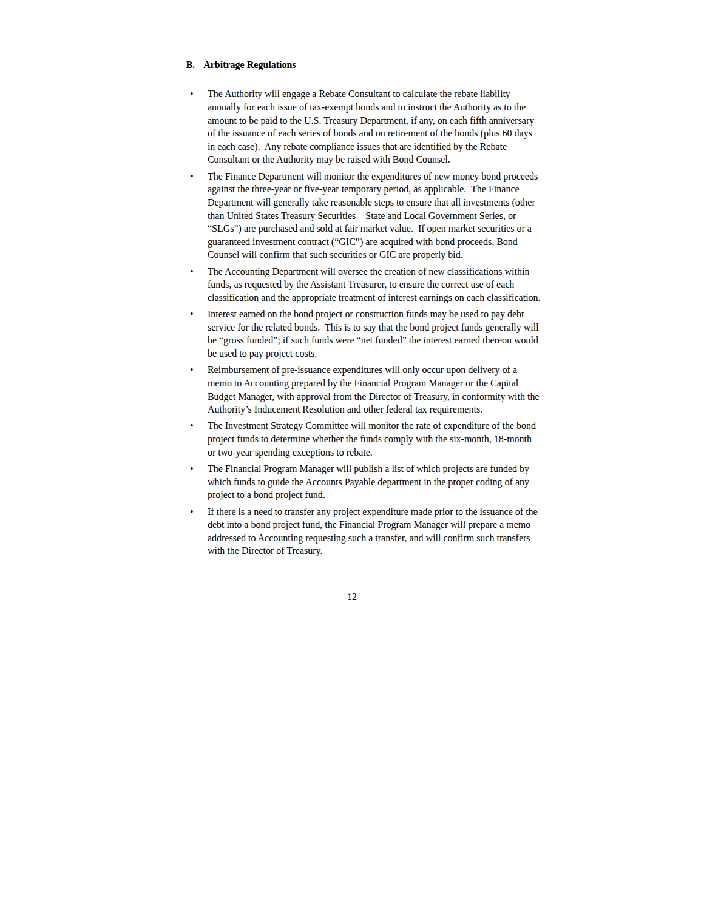B. Arbitrage Regulations
The Authority will engage a Rebate Consultant to calculate the rebate liability annually for each issue of tax-exempt bonds and to instruct the Authority as to the amount to be paid to the U.S. Treasury Department, if any, on each fifth anniversary of the issuance of each series of bonds and on retirement of the bonds (plus 60 days in each case). Any rebate compliance issues that are identified by the Rebate Consultant or the Authority may be raised with Bond Counsel.
The Finance Department will monitor the expenditures of new money bond proceeds against the three-year or five-year temporary period, as applicable. The Finance Department will generally take reasonable steps to ensure that all investments (other than United States Treasury Securities – State and Local Government Series, or “SLGs”) are purchased and sold at fair market value. If open market securities or a guaranteed investment contract (“GIC”) are acquired with bond proceeds, Bond Counsel will confirm that such securities or GIC are properly bid.
The Accounting Department will oversee the creation of new classifications within funds, as requested by the Assistant Treasurer, to ensure the correct use of each classification and the appropriate treatment of interest earnings on each classification.
Interest earned on the bond project or construction funds may be used to pay debt service for the related bonds. This is to say that the bond project funds generally will be “gross funded”; if such funds were “net funded” the interest earned thereon would be used to pay project costs.
Reimbursement of pre-issuance expenditures will only occur upon delivery of a memo to Accounting prepared by the Financial Program Manager or the Capital Budget Manager, with approval from the Director of Treasury, in conformity with the Authority’s Inducement Resolution and other federal tax requirements.
The Investment Strategy Committee will monitor the rate of expenditure of the bond project funds to determine whether the funds comply with the six-month, 18-month or two-year spending exceptions to rebate.
The Financial Program Manager will publish a list of which projects are funded by which funds to guide the Accounts Payable department in the proper coding of any project to a bond project fund.
If there is a need to transfer any project expenditure made prior to the issuance of the debt into a bond project fund, the Financial Program Manager will prepare a memo addressed to Accounting requesting such a transfer, and will confirm such transfers with the Director of Treasury.
12